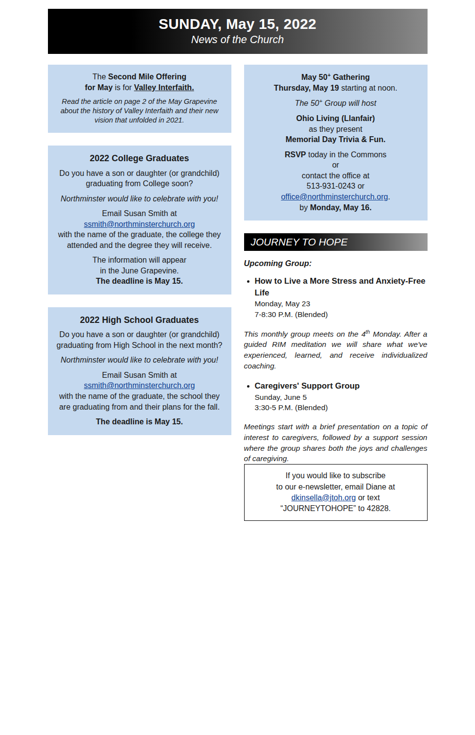SUNDAY, May 15, 2022
News of the Church
The Second Mile Offering
for May is for Valley Interfaith.
Read the article on page 2 of the May Grapevine about the history of Valley Interfaith and their new vision that unfolded in 2021.
2022 College Graduates
Do you have a son or daughter (or grandchild)
graduating from College soon?
Northminster would like to celebrate with you!
Email Susan Smith at
ssmith@northminsterchurch.org
with the name of the graduate, the college they attended and the degree they will receive.
The information will appear
in the June Grapevine.
The deadline is May 15.
2022 High School Graduates
Do you have a son or daughter (or grandchild) graduating from High School in the next month?
Northminster would like to celebrate with you!
Email Susan Smith at
ssmith@northminsterchurch.org
with the name of the graduate, the school they are graduating from and their plans for the fall.
The deadline is May 15.
May 50+ Gathering
Thursday, May 19 starting at noon.
The 50+ Group will host
Ohio Living (Llanfair)
as they present
Memorial Day Trivia & Fun.
RSVP today in the Commons
or
contact the office at
513-931-0243 or
office@northminsterchurch.org.
by Monday, May 16.
JOURNEY TO HOPE
Upcoming Group:
How to Live a More Stress and Anxiety-Free Life
Monday, May 23
7-8:30 P.M. (Blended)
This monthly group meets on the 4th Monday. After a guided RIM meditation we will share what we've experienced, learned, and receive individualized coaching.
Caregivers' Support Group
Sunday, June 5
3:30-5 P.M. (Blended)
Meetings start with a brief presentation on a topic of interest to caregivers, followed by a support session where the group shares both the joys and challenges of caregiving.
If you would like to subscribe
to our e-newsletter, email Diane at
dkinsella@jtoh.org or text
“JOURNEYTOHOPE” to 42828.